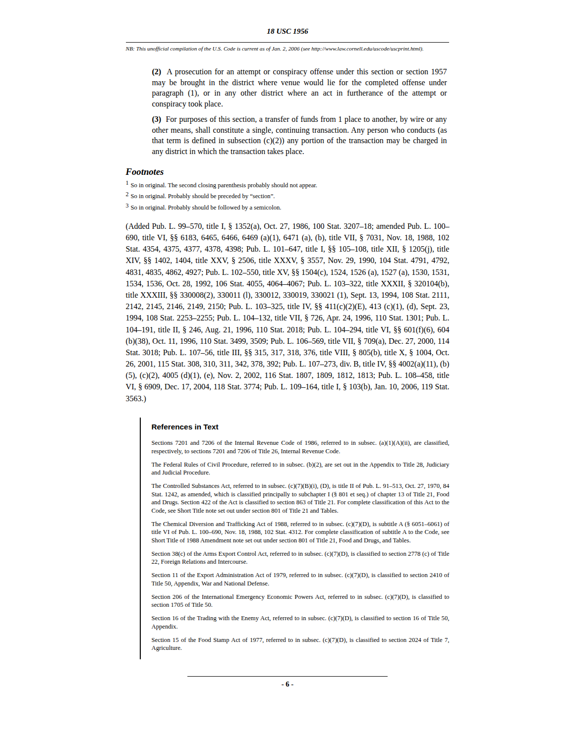18 USC 1956
NB: This unofficial compilation of the U.S. Code is current as of Jan. 2, 2006 (see http://www.law.cornell.edu/uscode/uscprint.html).
(2) A prosecution for an attempt or conspiracy offense under this section or section 1957 may be brought in the district where venue would lie for the completed offense under paragraph (1), or in any other district where an act in furtherance of the attempt or conspiracy took place.
(3) For purposes of this section, a transfer of funds from 1 place to another, by wire or any other means, shall constitute a single, continuing transaction. Any person who conducts (as that term is defined in subsection (c)(2)) any portion of the transaction may be charged in any district in which the transaction takes place.
Footnotes
1So in original. The second closing parenthesis probably should not appear.
2So in original. Probably should be preceded by “section”.
3So in original. Probably should be followed by a semicolon.
(Added Pub. L. 99–570, title I, § 1352(a), Oct. 27, 1986, 100 Stat. 3207–18; amended Pub. L. 100–690, title VI, §§ 6183, 6465, 6466, 6469 (a)(1), 6471 (a), (b), title VII, § 7031, Nov. 18, 1988, 102 Stat. 4354, 4375, 4377, 4378, 4398; Pub. L. 101–647, title I, §§ 105–108, title XII, § 1205(j), title XIV, §§ 1402, 1404, title XXV, § 2506, title XXXV, § 3557, Nov. 29, 1990, 104 Stat. 4791, 4792, 4831, 4835, 4862, 4927; Pub. L. 102–550, title XV, §§ 1504(c), 1524, 1526 (a), 1527 (a), 1530, 1531, 1534, 1536, Oct. 28, 1992, 106 Stat. 4055, 4064–4067; Pub. L. 103–322, title XXXII, § 320104(b), title XXXIII, §§ 330008(2), 330011 (l), 330012, 330019, 330021 (1), Sept. 13, 1994, 108 Stat. 2111, 2142, 2145, 2146, 2149, 2150; Pub. L. 103–325, title IV, §§ 411(c)(2)(E), 413 (c)(1), (d), Sept. 23, 1994, 108 Stat. 2253–2255; Pub. L. 104–132, title VII, § 726, Apr. 24, 1996, 110 Stat. 1301; Pub. L. 104–191, title II, § 246, Aug. 21, 1996, 110 Stat. 2018; Pub. L. 104–294, title VI, §§ 601(f)(6), 604 (b)(38), Oct. 11, 1996, 110 Stat. 3499, 3509; Pub. L. 106–569, title VII, § 709(a), Dec. 27, 2000, 114 Stat. 3018; Pub. L. 107–56, title III, §§ 315, 317, 318, 376, title VIII, § 805(b), title X, § 1004, Oct. 26, 2001, 115 Stat. 308, 310, 311, 342, 378, 392; Pub. L. 107–273, div. B, title IV, §§ 4002(a)(11), (b)(5), (c)(2), 4005 (d)(1), (e), Nov. 2, 2002, 116 Stat. 1807, 1809, 1812, 1813; Pub. L. 108–458, title VI, § 6909, Dec. 17, 2004, 118 Stat. 3774; Pub. L. 109–164, title I, § 103(b), Jan. 10, 2006, 119 Stat. 3563.)
References in Text
Sections 7201 and 7206 of the Internal Revenue Code of 1986, referred to in subsec. (a)(1)(A)(ii), are classified, respectively, to sections 7201 and 7206 of Title 26, Internal Revenue Code.
The Federal Rules of Civil Procedure, referred to in subsec. (b)(2), are set out in the Appendix to Title 28, Judiciary and Judicial Procedure.
The Controlled Substances Act, referred to in subsec. (c)(7)(B)(i), (D), is title II of Pub. L. 91–513, Oct. 27, 1970, 84 Stat. 1242, as amended, which is classified principally to subchapter I (§ 801 et seq.) of chapter 13 of Title 21, Food and Drugs. Section 422 of the Act is classified to section 863 of Title 21. For complete classification of this Act to the Code, see Short Title note set out under section 801 of Title 21 and Tables.
The Chemical Diversion and Trafficking Act of 1988, referred to in subsec. (c)(7)(D), is subtitle A (§ 6051–6061) of title VI of Pub. L. 100–690, Nov. 18, 1988, 102 Stat. 4312. For complete classification of subtitle A to the Code, see Short Title of 1988 Amendment note set out under section 801 of Title 21, Food and Drugs, and Tables.
Section 38(c) of the Arms Export Control Act, referred to in subsec. (c)(7)(D), is classified to section 2778 (c) of Title 22, Foreign Relations and Intercourse.
Section 11 of the Export Administration Act of 1979, referred to in subsec. (c)(7)(D), is classified to section 2410 of Title 50, Appendix, War and National Defense.
Section 206 of the International Emergency Economic Powers Act, referred to in subsec. (c)(7)(D), is classified to section 1705 of Title 50.
Section 16 of the Trading with the Enemy Act, referred to in subsec. (c)(7)(D), is classified to section 16 of Title 50, Appendix.
Section 15 of the Food Stamp Act of 1977, referred to in subsec. (c)(7)(D), is classified to section 2024 of Title 7, Agriculture.
- 6 -